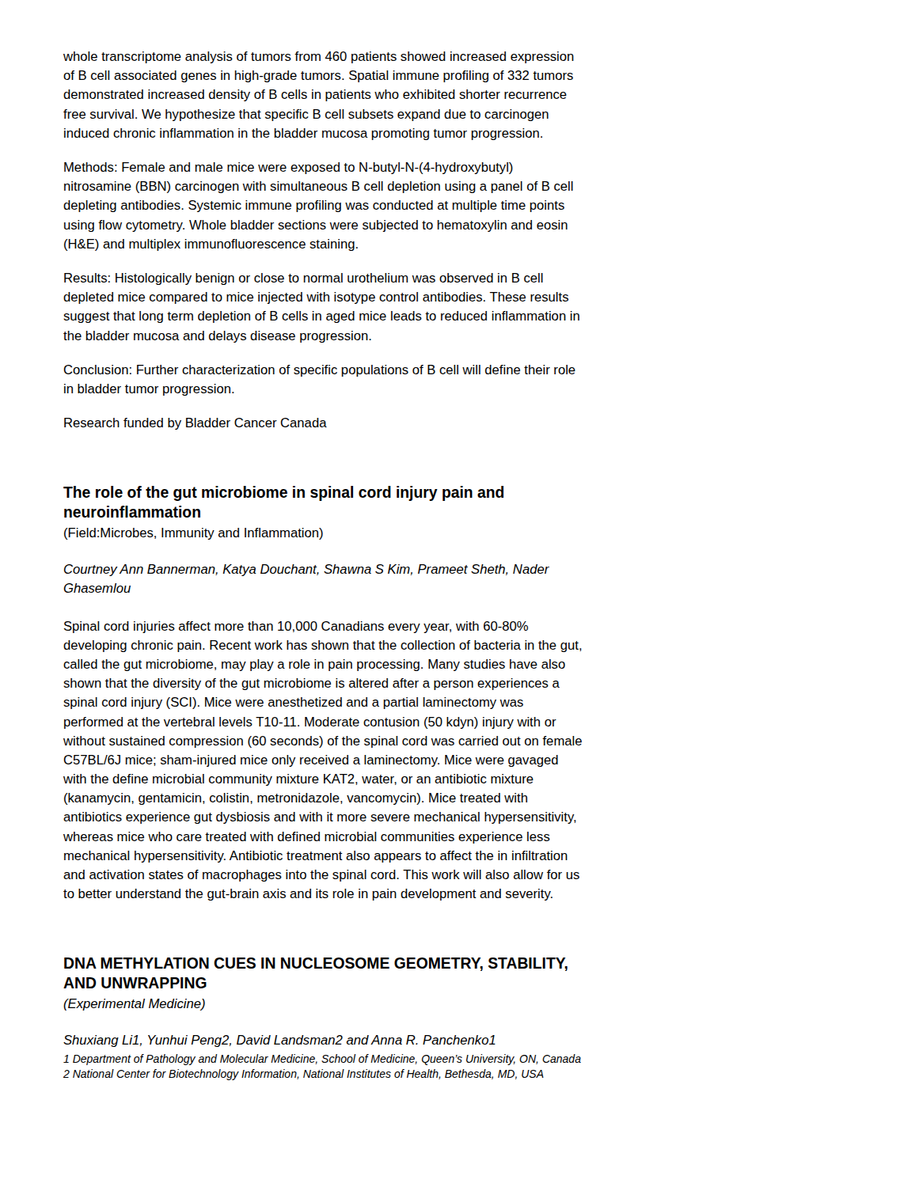whole transcriptome analysis of tumors from 460 patients showed increased expression of B cell associated genes in high-grade tumors. Spatial immune profiling of 332 tumors demonstrated increased density of B cells in patients who exhibited shorter recurrence free survival. We hypothesize that specific B cell subsets expand due to carcinogen induced chronic inflammation in the bladder mucosa promoting tumor progression.
Methods: Female and male mice were exposed to N-butyl-N-(4-hydroxybutyl) nitrosamine (BBN) carcinogen with simultaneous B cell depletion using a panel of B cell depleting antibodies. Systemic immune profiling was conducted at multiple time points using flow cytometry. Whole bladder sections were subjected to hematoxylin and eosin (H&E) and multiplex immunofluorescence staining.
Results: Histologically benign or close to normal urothelium was observed in B cell depleted mice compared to mice injected with isotype control antibodies. These results suggest that long term depletion of B cells in aged mice leads to reduced inflammation in the bladder mucosa and delays disease progression.
Conclusion: Further characterization of specific populations of B cell will define their role in bladder tumor progression.
Research funded by Bladder Cancer Canada
The role of the gut microbiome in spinal cord injury pain and neuroinflammation
(Field:Microbes, Immunity and Inflammation)
Courtney Ann Bannerman, Katya Douchant, Shawna S Kim, Prameet Sheth, Nader Ghasemlou
Spinal cord injuries affect more than 10,000 Canadians every year, with 60-80% developing chronic pain. Recent work has shown that the collection of bacteria in the gut, called the gut microbiome, may play a role in pain processing. Many studies have also shown that the diversity of the gut microbiome is altered after a person experiences a spinal cord injury (SCI). Mice were anesthetized and a partial laminectomy was performed at the vertebral levels T10-11. Moderate contusion (50 kdyn) injury with or without sustained compression (60 seconds) of the spinal cord was carried out on female C57BL/6J mice; sham-injured mice only received a laminectomy. Mice were gavaged with the define microbial community mixture KAT2, water, or an antibiotic mixture (kanamycin, gentamicin, colistin, metronidazole, vancomycin). Mice treated with antibiotics experience gut dysbiosis and with it more severe mechanical hypersensitivity, whereas mice who care treated with defined microbial communities experience less mechanical hypersensitivity. Antibiotic treatment also appears to affect the in infiltration and activation states of macrophages into the spinal cord. This work will also allow for us to better understand the gut-brain axis and its role in pain development and severity.
DNA METHYLATION CUES IN NUCLEOSOME GEOMETRY, STABILITY, AND UNWRAPPING
(Experimental Medicine)
Shuxiang Li1, Yunhui Peng2, David Landsman2 and Anna R. Panchenko1
1 Department of Pathology and Molecular Medicine, School of Medicine, Queen’s University, ON, Canada
2 National Center for Biotechnology Information, National Institutes of Health, Bethesda, MD, USA